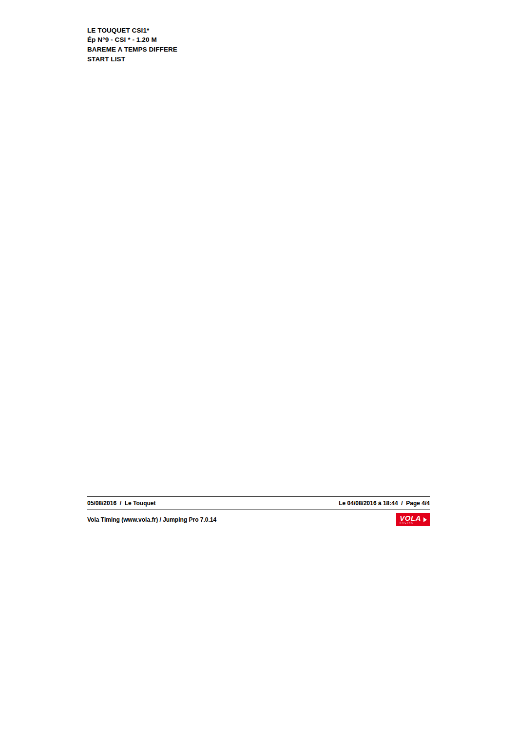LE TOUQUET CSI1*
Ép N°9 - CSI * - 1.20 M
BAREME A TEMPS DIFFERE
START LIST
05/08/2016 / Le Touquet
Le 04/08/2016 à 18:44 / Page 4/4
Vola Timing (www.vola.fr) / Jumping Pro 7.0.14
VOLA RACING